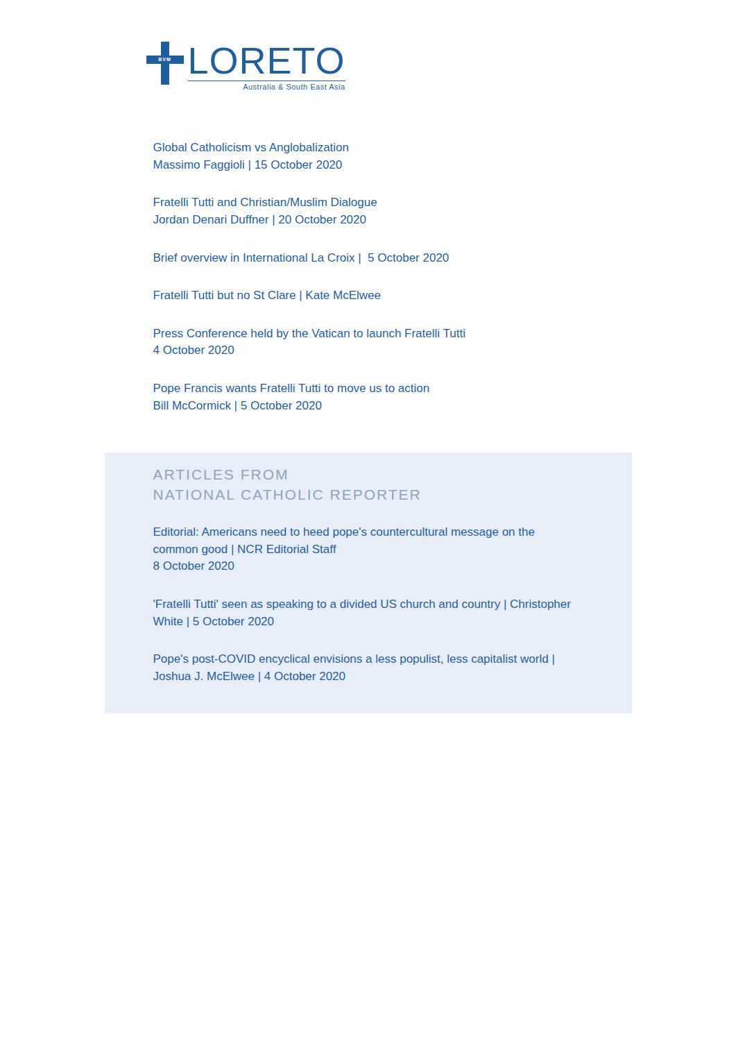BVM
LORETO
Australia & South East Asia
Global Catholicism vs Anglobalization Massimo Faggioli | 15 October 2020
Fratelli Tutti and Christian/Muslim Dialogue Jordan Denari Duffner | 20 October 2020
Brief overview in International La Croix | 5 October 2020
Fratelli Tutti but no St Clare | Kate McElwee
Press Conference held by the Vatican to launch Fratelli Tutti 4 October 2020
Pope Francis wants Fratelli Tutti to move us to action Bill McCormick | 5 October 2020
Articles from
National Catholic Reporter
Editorial: Americans need to heed pope's countercultural message on the common good | NCR Editorial Staff 8 October 2020
'Fratelli Tutti' seen as speaking to a divided US church and country | Christopher White | 5 October 2020
Pope's post-COVID encyclical envisions a less populist, less capitalist world | Joshua J. McElwee | 4 October 2020